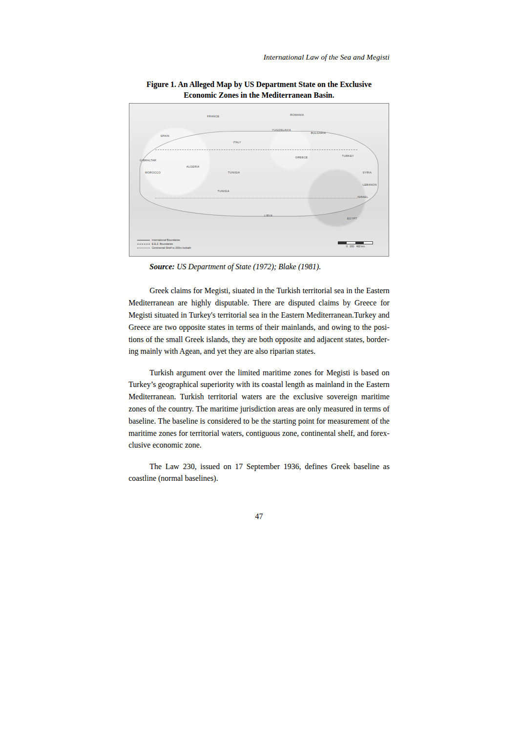International Law of the Sea and Megisti
Figure 1. An Alleged Map by US Department State on the Exclusive
Economic Zones in the Mediterranean Basin.
France Romania Spain Italy Yugoslavia Bulgaria Turkey Greece Gibraltar Morocco Algeria Tunisia Tunisia Libya Egypt Syria Lebanon Israel
International Boundaries
E.E.Z. Boundaries
Continental Shelf to 200m Isobath
0 200 400 km
Source: US Department of State (1972); Blake (1981).
Greek claims for Megisti, siuated in the Turkish territorial sea in the Eastern Mediterranean are highly disputable. There are disputed claims by Greece for Megisti situated in Turkey's territorial sea in the Eastern Mediterranean.Turkey and Greece are two opposite states in terms of their mainlands, and owing to the positions of the small Greek islands, they are both opposite and adjacent states, bordering mainly with Agean, and yet they are also riparian states.
Turkish argument over the limited maritime zones for Megisti is based on Turkey’s geographical superiority with its coastal length as mainland in the Eastern Mediterranean. Turkish territorial waters are the exclusive sovereign maritime zones of the country. The maritime jurisdiction areas are only measured in terms of baseline. The baseline is considered to be the starting point for measurement of the maritime zones for territorial waters, contiguous zone, continental shelf, and forexclusive economic zone.
The Law 230, issued on 17 September 1936, defines Greek baseline as coastline (normal baselines).
47